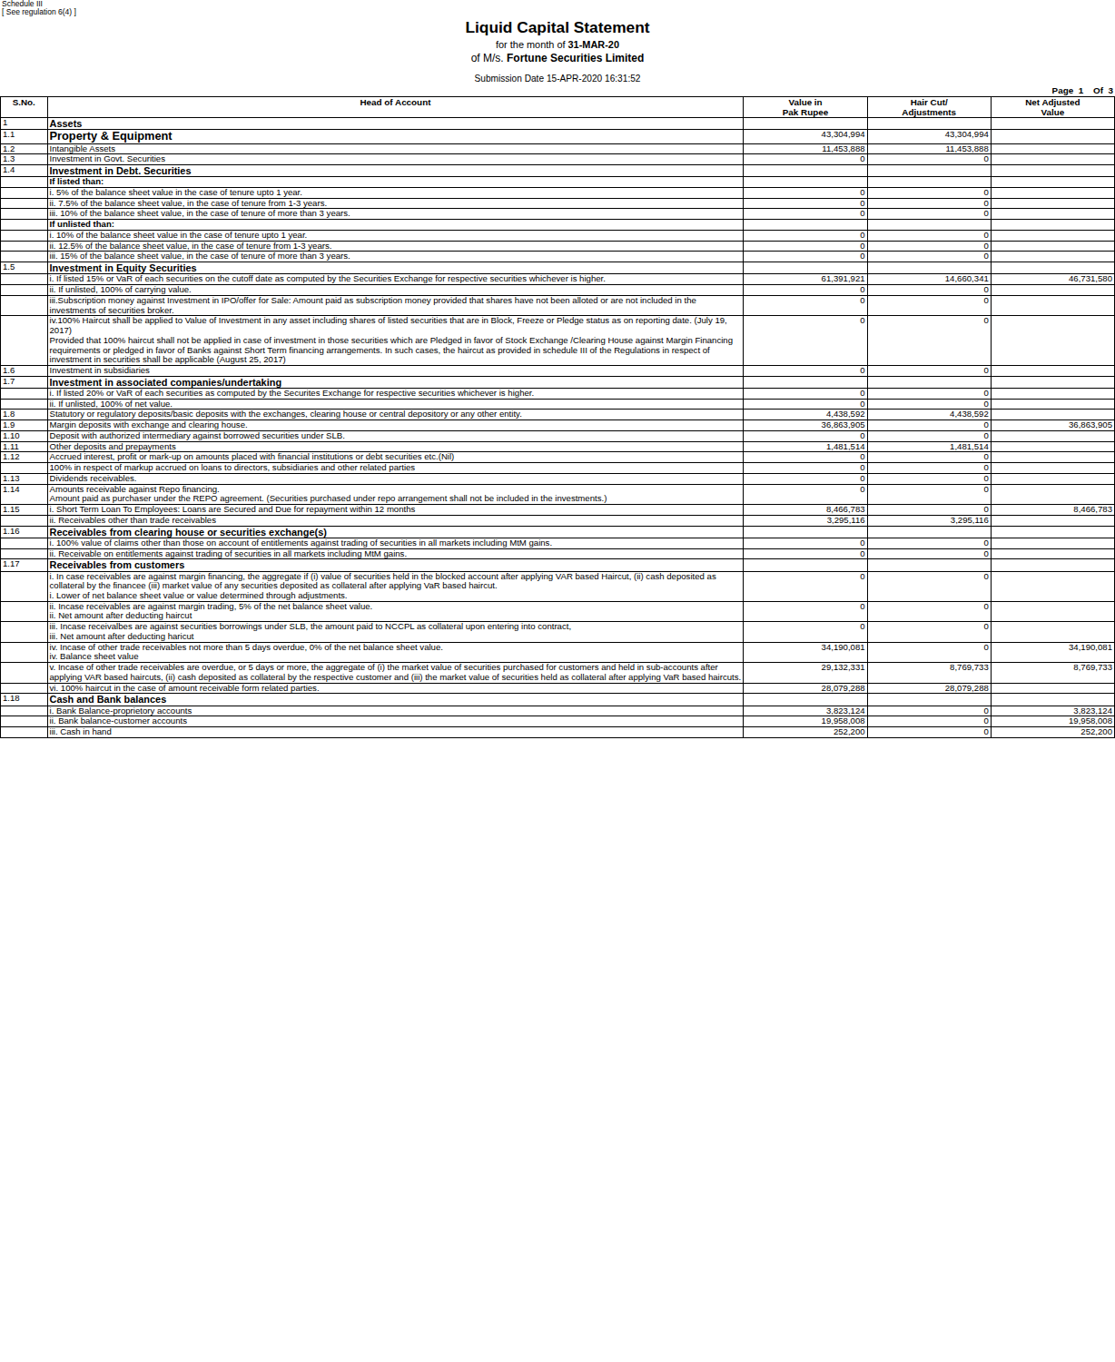Schedule III
[ See regulation 6(4) ]
Liquid Capital Statement
for the month of 31-MAR-20
of M/s. Fortune Securities Limited
Submission Date 15-APR-2020 16:31:52
Page 1 Of 3
| S.No. | Head of Account | Value in Pak Rupee | Hair Cut/ Adjustments | Net Adjusted Value |
| --- | --- | --- | --- | --- |
| 1 | Assets | | | |
| 1.1 | Property & Equipment | 43,304,994 | 43,304,994 | |
| 1.2 | Intangible Assets | 11,453,888 | 11,453,888 | |
| 1.3 | Investment in Govt. Securities | 0 | 0 | |
| 1.4 | Investment in Debt. Securities | | | |
| | If listed than: | | | |
| | i. 5% of the balance sheet value in the case of tenure upto 1 year. | 0 | 0 | |
| | ii. 7.5% of the balance sheet value, in the case of tenure from 1-3 years. | 0 | 0 | |
| | iii. 10% of the balance sheet value, in the case of tenure of more than 3 years. | 0 | 0 | |
| | If unlisted than: | | | |
| | i. 10% of the balance sheet value in the case of tenure upto 1 year. | 0 | 0 | |
| | ii. 12.5% of the balance sheet value, in the case of tenure from 1-3 years. | 0 | 0 | |
| | iii. 15% of the balance sheet value, in the case of tenure of more than 3 years. | 0 | 0 | |
| 1.5 | Investment in Equity Securities | | | |
| | i. If listed 15% or VaR of each securities on the cutoff date as computed by the Securities Exchange for respective securities whichever is higher. | 61,391,921 | 14,660,341 | 46,731,580 |
| | ii. If unlisted, 100% of carrying value. | 0 | 0 | |
| | iii.Subscription money against Investment in IPO/offer for Sale: Amount paid as subscription money provided that shares have not been alloted or are not included in the investments of securities broker. | 0 | 0 | |
| | iv.100% Haircut shall be applied to Value of Investment in any asset including shares of listed securities that are in Block, Freeze or Pledge status as on reporting date. (July 19, 2017) Provided that 100% haircut shall not be applied in case of investment in those securities which are Pledged in favor of Stock Exchange /Clearing House against Margin Financing requirements or pledged in favor of Banks against Short Term financing arrangements. In such cases, the haircut as provided in schedule III of the Regulations in respect of investment in securities shall be applicable (August 25, 2017) | 0 | 0 | |
| 1.6 | Investment in subsidiaries | 0 | 0 | |
| 1.7 | Investment in associated companies/undertaking | | | |
| | i. If listed 20% or VaR of each securities as computed by the Securites Exchange for respective securities whichever is higher. | 0 | 0 | |
| | ii. If unlisted, 100% of net value. | 0 | 0 | |
| 1.8 | Statutory or regulatory deposits/basic deposits with the exchanges, clearing house or central depository or any other entity. | 4,438,592 | 4,438,592 | |
| 1.9 | Margin deposits with exchange and clearing house. | 36,863,905 | 0 | 36,863,905 |
| 1.10 | Deposit with authorized intermediary against borrowed securities under SLB. | 0 | 0 | |
| 1.11 | Other deposits and prepayments | 1,481,514 | 1,481,514 | |
| 1.12 | Accrued interest, profit or mark-up on amounts placed with financial institutions or debt securities etc.(Nil) | 0 | 0 | |
| | 100% in respect of markup accrued on loans to directors, subsidiaries and other related parties | 0 | 0 | |
| 1.13 | Dividends receivables. | 0 | 0 | |
| 1.14 | Amounts receivable against Repo financing. Amount paid as purchaser under the REPO agreement. (Securities purchased under repo arrangement shall not be included in the investments.) | 0 | 0 | |
| 1.15 | i. Short Term Loan To Employees: Loans are Secured and Due for repayment within 12 months | 8,466,783 | 0 | 8,466,783 |
| | ii. Receivables other than trade receivables | 3,295,116 | 3,295,116 | |
| 1.16 | Receivables from clearing house or securities exchange(s) | | | |
| | i. 100% value of claims other than those on account of entitlements against trading of securities in all markets including MtM gains. | 0 | 0 | |
| | ii. Receivable on entitlements against trading of securities in all markets including MtM gains. | 0 | 0 | |
| 1.17 | Receivables from customers | | | |
| | i. In case receivables are against margin financing, the aggregate if (i) value of securities held in the blocked account after applying VAR based Haircut, (ii) cash deposited as collateral by the financee (iii) market value of any securities deposited as collateral after applying VaR based haircut. i. Lower of net balance sheet value or value determined through adjustments. | 0 | 0 | |
| | ii. Incase receivables are against margin trading, 5% of the net balance sheet value. ii. Net amount after deducting haircut | 0 | 0 | |
| | iii. Incase receivalbes are against securities borrowings under SLB, the amount paid to NCCPL as collateral upon entering into contract, iii. Net amount after deducting haricut | 0 | 0 | |
| | iv. Incase of other trade receivables not more than 5 days overdue, 0% of the net balance sheet value. iv. Balance sheet value | 34,190,081 | 0 | 34,190,081 |
| | v. Incase of other trade receivables are overdue, or 5 days or more, the aggregate of (i) the market value of securities purchased for customers and held in sub-accounts after applying VAR based haircuts, (ii) cash deposited as collateral by the respective customer and (iii) the market value of securities held as collateral after applying VaR based haircuts. | 29,132,331 | 8,769,733 | 8,769,733 |
| | vi. 100% haircut in the case of amount receivable form related parties. | 28,079,288 | 28,079,288 | |
| 1.18 | Cash and Bank balances | | | |
| | i. Bank Balance-proprietory accounts | 3,823,124 | 0 | 3,823,124 |
| | ii. Bank balance-customer accounts | 19,958,008 | 0 | 19,958,008 |
| | iii. Cash in hand | 252,200 | 0 | 252,200 |